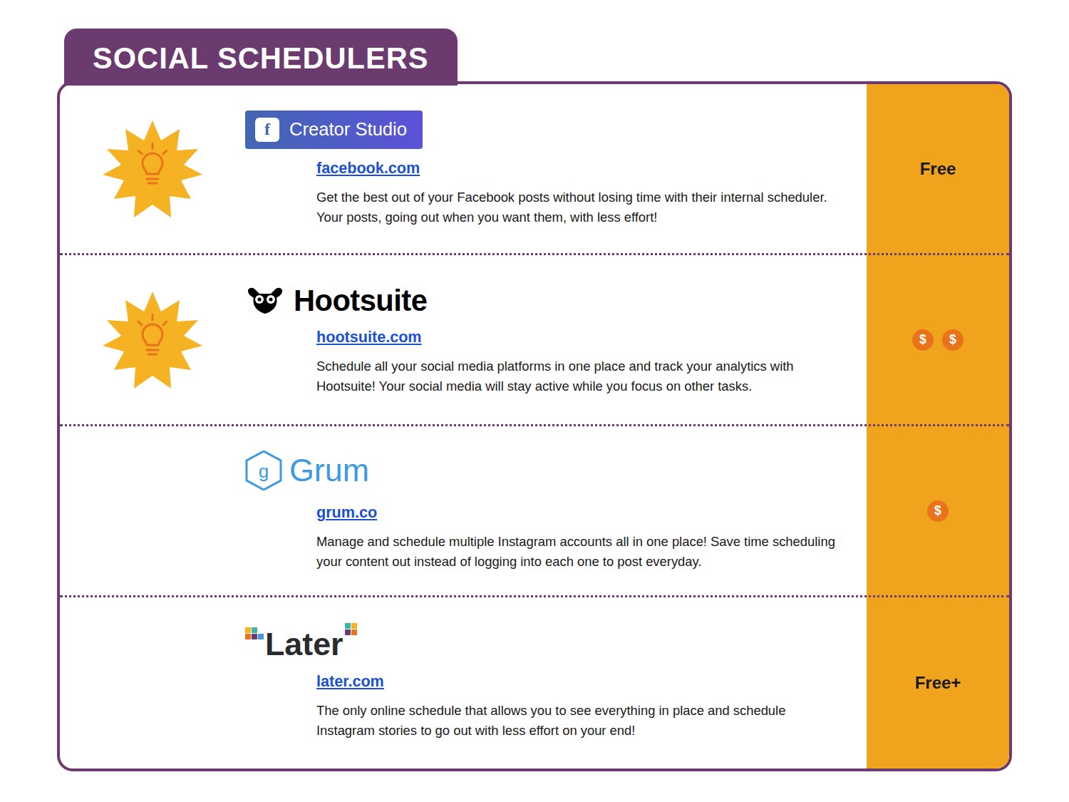Social Schedulers
f Creator Studio
facebook.com
Get the best out of your Facebook posts without losing time with their internal scheduler. Your posts, going out when you want them, with less effort!
Free
Hootsuite
hootsuite.com
Schedule all your social media platforms in one place and track your analytics with Hootsuite! Your social media will stay active while you focus on other tasks.
$ $
g Grum
grum.co
Manage and schedule multiple Instagram accounts all in one place! Save time scheduling your content out instead of logging into each one to post everyday.
$
Later
later.com
The only online schedule that allows you to see everything in place and schedule Instagram stories to go out with less effort on your end!
Free+